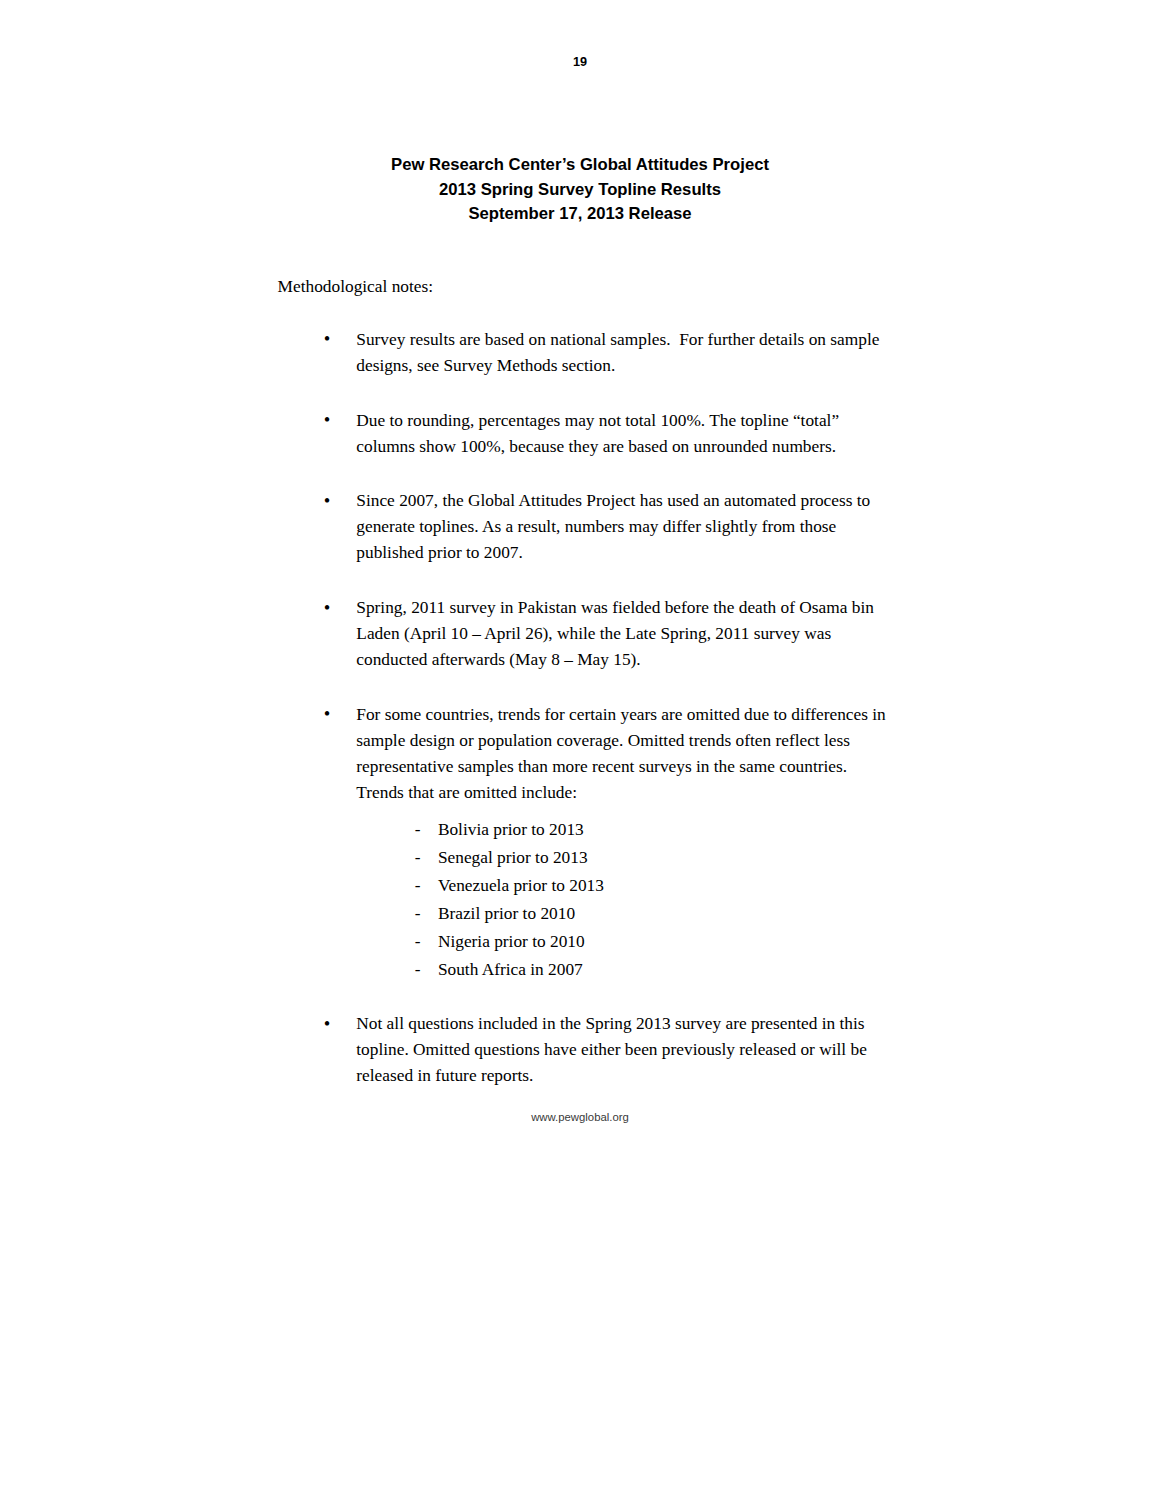19
Pew Research Center’s Global Attitudes Project 2013 Spring Survey Topline Results September 17, 2013 Release
Methodological notes:
Survey results are based on national samples. For further details on sample designs, see Survey Methods section.
Due to rounding, percentages may not total 100%. The topline “total” columns show 100%, because they are based on unrounded numbers.
Since 2007, the Global Attitudes Project has used an automated process to generate toplines. As a result, numbers may differ slightly from those published prior to 2007.
Spring, 2011 survey in Pakistan was fielded before the death of Osama bin Laden (April 10 – April 26), while the Late Spring, 2011 survey was conducted afterwards (May 8 – May 15).
For some countries, trends for certain years are omitted due to differences in sample design or population coverage. Omitted trends often reflect less representative samples than more recent surveys in the same countries. Trends that are omitted include:
Bolivia prior to 2013
Senegal prior to 2013
Venezuela prior to 2013
Brazil prior to 2010
Nigeria prior to 2010
South Africa in 2007
Not all questions included in the Spring 2013 survey are presented in this topline. Omitted questions have either been previously released or will be released in future reports.
www.pewglobal.org